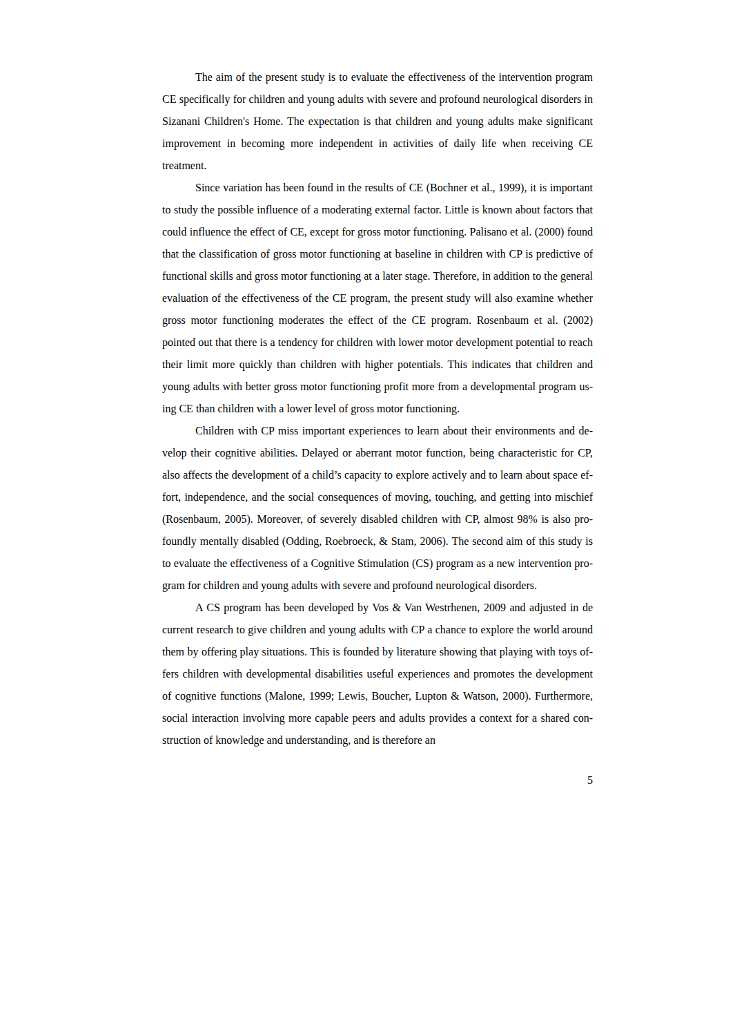The aim of the present study is to evaluate the effectiveness of the intervention program CE specifically for children and young adults with severe and profound neurological disorders in Sizanani Children's Home. The expectation is that children and young adults make significant improvement in becoming more independent in activities of daily life when receiving CE treatment.
Since variation has been found in the results of CE (Bochner et al., 1999), it is important to study the possible influence of a moderating external factor. Little is known about factors that could influence the effect of CE, except for gross motor functioning. Palisano et al. (2000) found that the classification of gross motor functioning at baseline in children with CP is predictive of functional skills and gross motor functioning at a later stage. Therefore, in addition to the general evaluation of the effectiveness of the CE program, the present study will also examine whether gross motor functioning moderates the effect of the CE program. Rosenbaum et al. (2002) pointed out that there is a tendency for children with lower motor development potential to reach their limit more quickly than children with higher potentials. This indicates that children and young adults with better gross motor functioning profit more from a developmental program using CE than children with a lower level of gross motor functioning.
Children with CP miss important experiences to learn about their environments and develop their cognitive abilities. Delayed or aberrant motor function, being characteristic for CP, also affects the development of a child’s capacity to explore actively and to learn about space effort, independence, and the social consequences of moving, touching, and getting into mischief (Rosenbaum, 2005). Moreover, of severely disabled children with CP, almost 98% is also profoundly mentally disabled (Odding, Roebroeck, & Stam, 2006). The second aim of this study is to evaluate the effectiveness of a Cognitive Stimulation (CS) program as a new intervention program for children and young adults with severe and profound neurological disorders.
A CS program has been developed by Vos & Van Westrhenen, 2009 and adjusted in de current research to give children and young adults with CP a chance to explore the world around them by offering play situations. This is founded by literature showing that playing with toys offers children with developmental disabilities useful experiences and promotes the development of cognitive functions (Malone, 1999; Lewis, Boucher, Lupton & Watson, 2000). Furthermore, social interaction involving more capable peers and adults provides a context for a shared construction of knowledge and understanding, and is therefore an
5